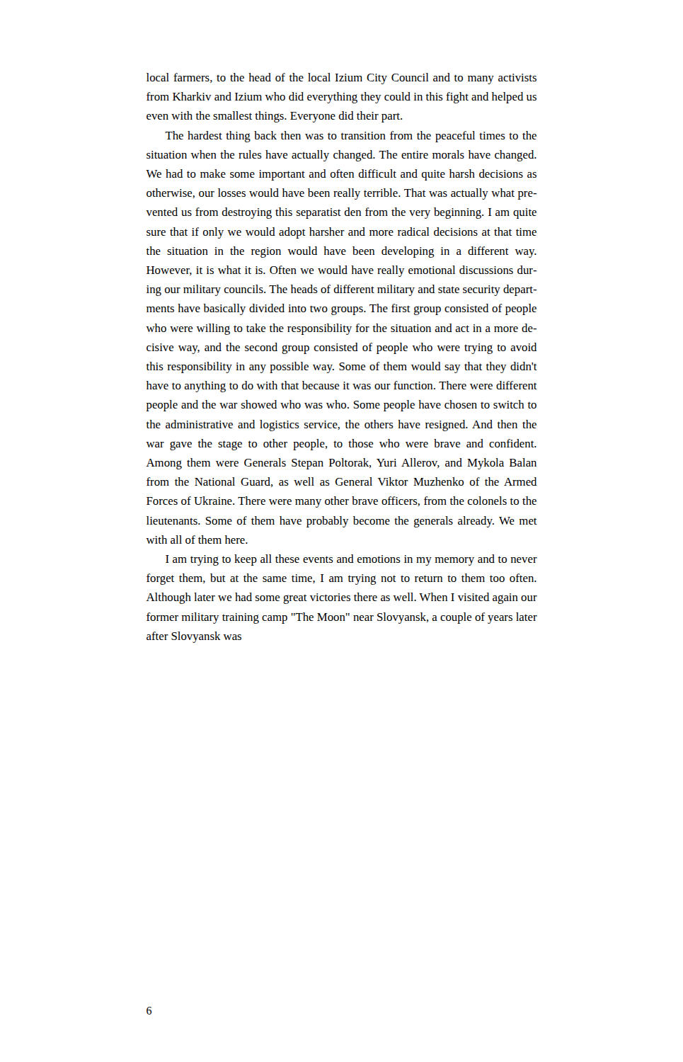local farmers, to the head of the local Izium City Council and to many activists from Kharkiv and Izium who did everything they could in this fight and helped us even with the smallest things. Everyone did their part.
The hardest thing back then was to transition from the peaceful times to the situation when the rules have actually changed. The entire morals have changed. We had to make some important and often difficult and quite harsh decisions as otherwise, our losses would have been really terrible. That was actually what prevented us from destroying this separatist den from the very beginning. I am quite sure that if only we would adopt harsher and more radical decisions at that time the situation in the region would have been developing in a different way. However, it is what it is. Often we would have really emotional discussions during our military councils. The heads of different military and state security departments have basically divided into two groups. The first group consisted of people who were willing to take the responsibility for the situation and act in a more decisive way, and the second group consisted of people who were trying to avoid this responsibility in any possible way. Some of them would say that they didn't have to anything to do with that because it was our function. There were different people and the war showed who was who. Some people have chosen to switch to the administrative and logistics service, the others have resigned. And then the war gave the stage to other people, to those who were brave and confident. Among them were Generals Stepan Poltorak, Yuri Allerov, and Mykola Balan from the National Guard, as well as General Viktor Muzhenko of the Armed Forces of Ukraine. There were many other brave officers, from the colonels to the lieutenants. Some of them have probably become the generals already. We met with all of them here.
I am trying to keep all these events and emotions in my memory and to never forget them, but at the same time, I am trying not to return to them too often. Although later we had some great victories there as well. When I visited again our former military training camp "The Moon" near Slovyansk, a couple of years later after Slovyansk was
6